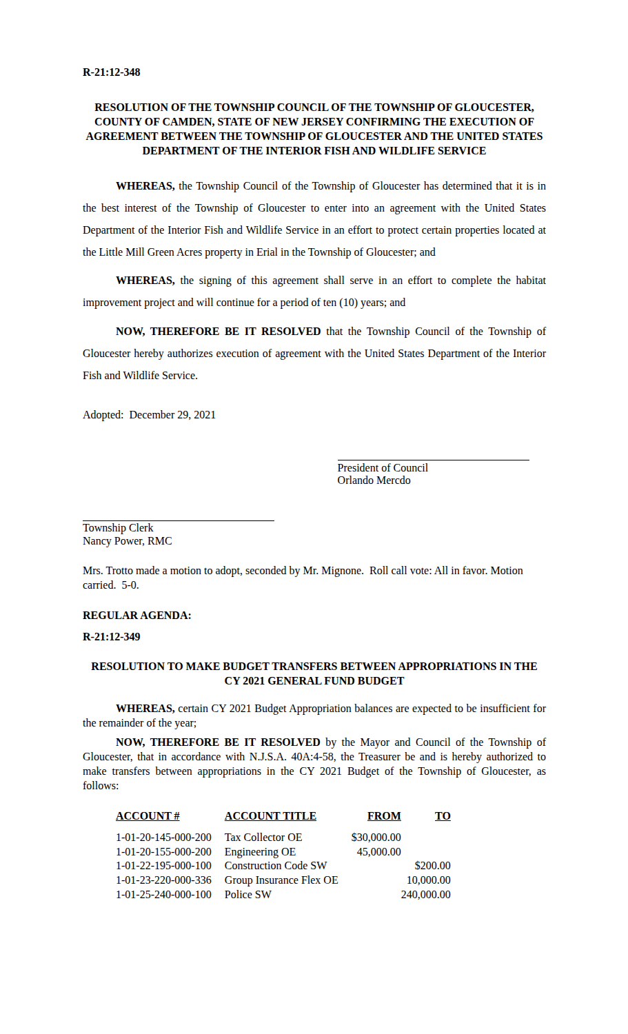R-21:12-348
Resolution of the Township Council of the Township of Gloucester, County of Camden, State of New Jersey Confirming the Execution of Agreement Between the Township of Gloucester and the United States Department of the Interior Fish and Wildlife Service
WHEREAS, the Township Council of the Township of Gloucester has determined that it is in the best interest of the Township of Gloucester to enter into an agreement with the United States Department of the Interior Fish and Wildlife Service in an effort to protect certain properties located at the Little Mill Green Acres property in Erial in the Township of Gloucester; and
WHEREAS, the signing of this agreement shall serve in an effort to complete the habitat improvement project and will continue for a period of ten (10) years; and
NOW, THEREFORE BE IT RESOLVED that the Township Council of the Township of Gloucester hereby authorizes execution of agreement with the United States Department of the Interior Fish and Wildlife Service.
Adopted: December 29, 2021
President of Council
Orlando Mercdo
Township Clerk
Nancy Power, RMC
Mrs. Trotto made a motion to adopt, seconded by Mr. Mignone. Roll call vote: All in favor. Motion carried. 5-0.
REGULAR AGENDA:
R-21:12-349
Resolution to Make Budget Transfers Between Appropriations in the CY 2021 General Fund Budget
WHEREAS, certain CY 2021 Budget Appropriation balances are expected to be insufficient for the remainder of the year;
NOW, THEREFORE BE IT RESOLVED by the Mayor and Council of the Township of Gloucester, that in accordance with N.J.S.A. 40A:4-58, the Treasurer be and is hereby authorized to make transfers between appropriations in the CY 2021 Budget of the Township of Gloucester, as follows:
| ACCOUNT # | ACCOUNT TITLE | FROM | TO |
| --- | --- | --- | --- |
| 1-01-20-145-000-200 | Tax Collector OE | $30,000.00 | |
| 1-01-20-155-000-200 | Engineering OE | 45,000.00 | |
| 1-01-22-195-000-100 | Construction Code SW | | $200.00 |
| 1-01-23-220-000-336 | Group Insurance Flex OE | | 10,000.00 |
| 1-01-25-240-000-100 | Police SW | | 240,000.00 |